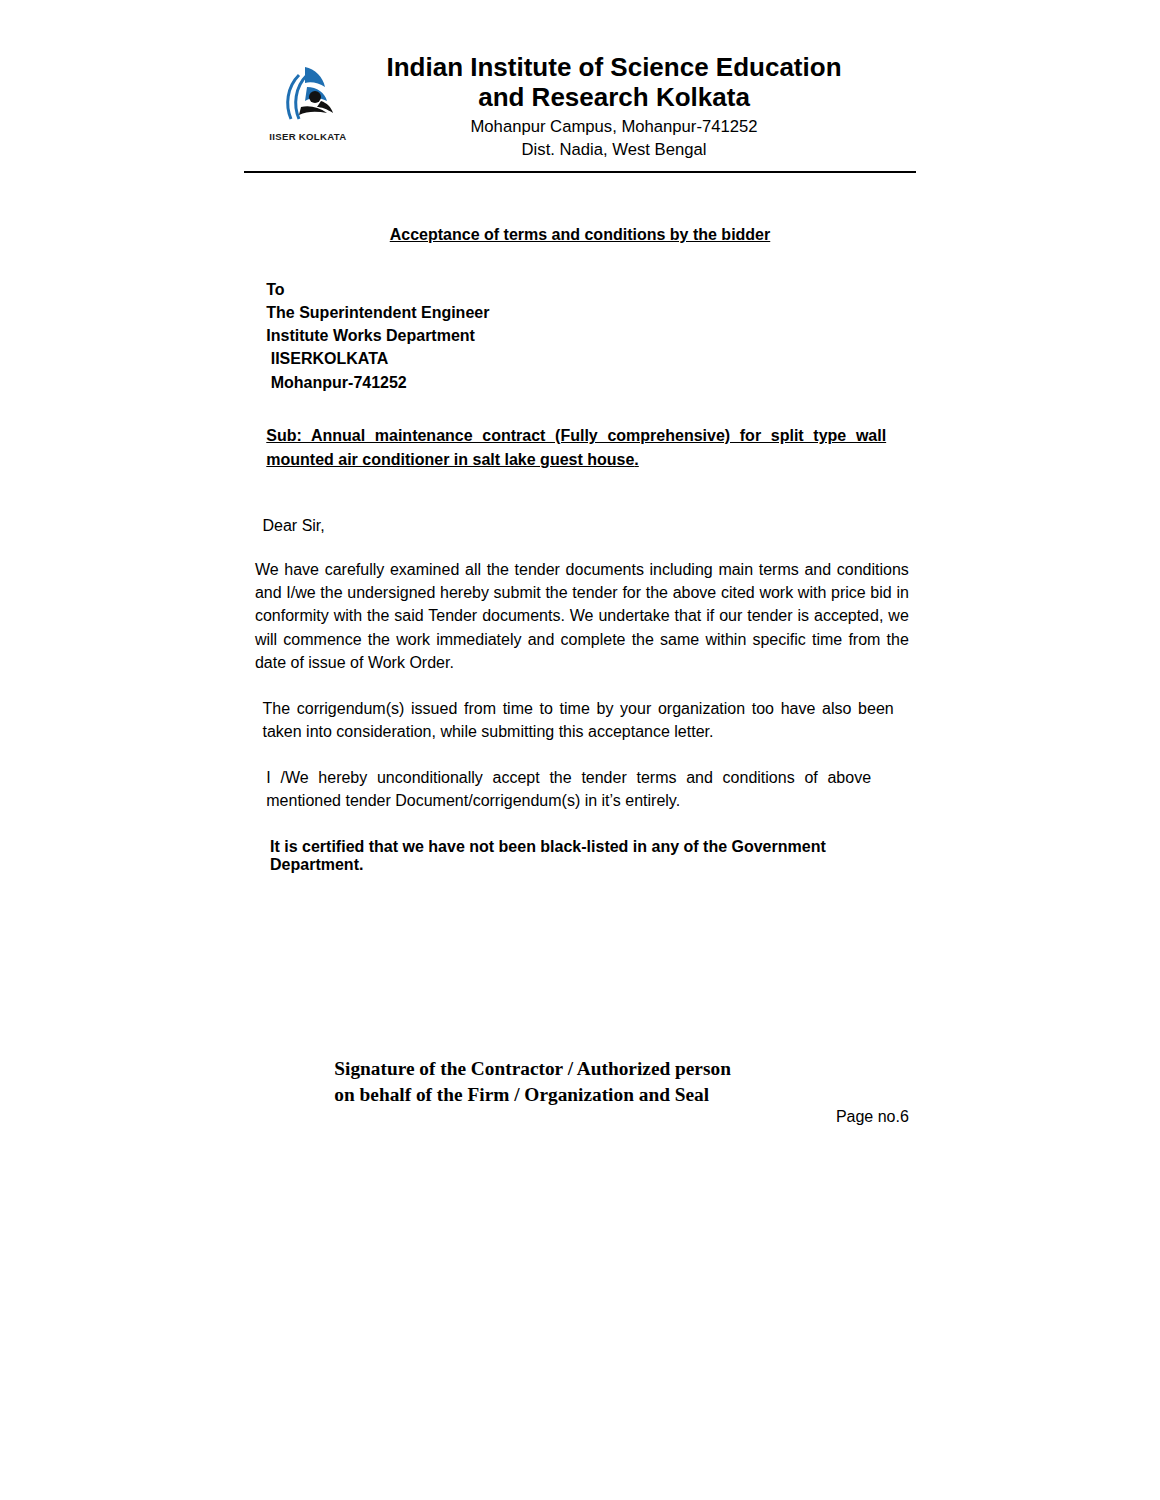IISER KOLKATA
Indian Institute of Science Education and Research Kolkata
Mohanpur Campus, Mohanpur-741252
Dist. Nadia, West Bengal
Acceptance of terms and conditions by the bidder
To
The Superintendent Engineer
Institute Works Department
IISERKOLKATA
Mohanpur-741252
Sub: Annual maintenance contract (Fully comprehensive) for split type wall mounted air conditioner in salt lake guest house.
Dear Sir,
We have carefully examined all the tender documents including main terms and conditions and I/we the undersigned hereby submit the tender for the above cited work with price bid in conformity with the said Tender documents. We undertake that if our tender is accepted, we will commence the work immediately and complete the same within specific time from the date of issue of Work Order.
The corrigendum(s) issued from time to time by your organization too have also been taken into consideration, while submitting this acceptance letter.
I /We hereby unconditionally accept the tender terms and conditions of above mentioned tender Document/corrigendum(s) in it’s entirely.
It is certified that we have not been black-listed in any of the Government Department.
Signature of the Contractor / Authorized person
on behalf of the Firm / Organization and Seal
Page no.6